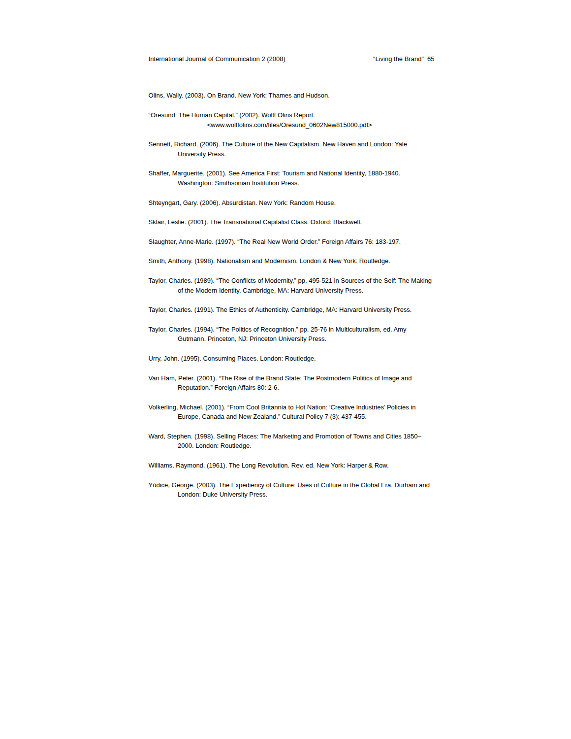International Journal of Communication 2 (2008) “Living the Brand” 65
Olins, Wally. (2003). On Brand. New York: Thames and Hudson.
“Oresund: The Human Capital.” (2002). Wolff Olins Report. <www.wolffolins.com/files/Oresund_0602New815000.pdf>
Sennett, Richard. (2006). The Culture of the New Capitalism. New Haven and London: Yale University Press.
Shaffer, Marguerite. (2001). See America First: Tourism and National Identity, 1880-1940. Washington: Smithsonian Institution Press.
Shteyngart, Gary. (2006). Absurdistan. New York: Random House.
Sklair, Leslie. (2001). The Transnational Capitalist Class. Oxford: Blackwell.
Slaughter, Anne-Marie. (1997). “The Real New World Order.” Foreign Affairs 76: 183-197.
Smith, Anthony. (1998). Nationalism and Modernism. London & New York: Routledge.
Taylor, Charles. (1989). “The Conflicts of Modernity,” pp. 495-521 in Sources of the Self: The Making of the Modern Identity. Cambridge, MA: Harvard University Press.
Taylor, Charles. (1991). The Ethics of Authenticity. Cambridge, MA: Harvard University Press.
Taylor, Charles. (1994). “The Politics of Recognition,” pp. 25-76 in Multiculturalism, ed. Amy Gutmann. Princeton, NJ: Princeton University Press.
Urry, John. (1995). Consuming Places. London: Routledge.
Van Ham, Peter. (2001). “The Rise of the Brand State: The Postmodern Politics of Image and Reputation.” Foreign Affairs 80: 2-6.
Volkerling, Michael. (2001). “From Cool Britannia to Hot Nation: ‘Creative Industries’ Policies in Europe, Canada and New Zealand.” Cultural Policy 7 (3): 437-455.
Ward, Stephen. (1998). Selling Places: The Marketing and Promotion of Towns and Cities 1850–2000. London: Routledge.
Williams, Raymond. (1961). The Long Revolution. Rev. ed. New York: Harper & Row.
Yúdice, George. (2003). The Expediency of Culture: Uses of Culture in the Global Era. Durham and London: Duke University Press.